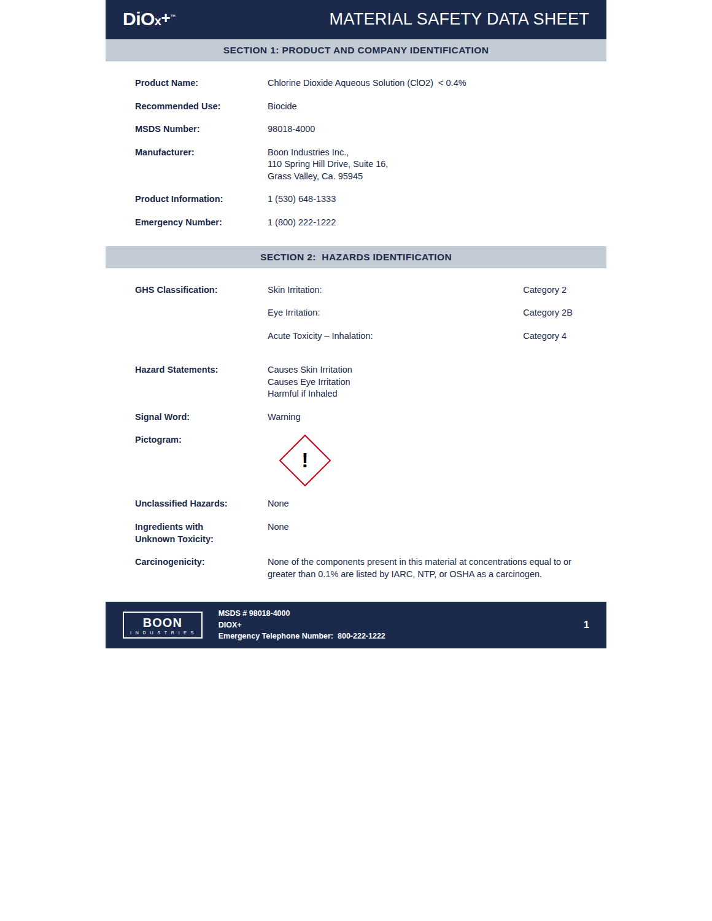DiO x+™
MATERIAL SAFETY DATA SHEET
SECTION 1: PRODUCT AND COMPANY IDENTIFICATION
| Product Name: | Chlorine Dioxide Aqueous Solution (ClO2) < 0.4% |
| Recommended Use: | Biocide |
| MSDS Number: | 98018-4000 |
| Manufacturer: | Boon Industries Inc., 110 Spring Hill Drive, Suite 16, Grass Valley, Ca. 95945 |
| Product Information: | 1 (530) 648-1333 |
| Emergency Number: | 1 (800) 222-1222 |
SECTION 2: HAZARDS IDENTIFICATION
| GHS Classification: | / Skin Irritation: / Category 2 / / Eye Irritation: / Category 2B / / Acute Toxicity – Inhalation: / Category 4 / |
| Hazard Statements: | Causes Skin Irritation Causes Eye Irritation Harmful if Inhaled |
| Signal Word: | Warning |
| Pictogram: | ! |
| Unclassified Hazards: | None |
| Ingredients with Unknown Toxicity: | None |
| Carcinogenicity: | None of the components present in this material at concentrations equal to or greater than 0.1% are listed by IARC, NTP, or OSHA as a carcinogen. |
BOON I N D U S T R I E S
MSDS # 98018-4000
DIOX+
Emergency Telephone Number: 800-222-1222
1